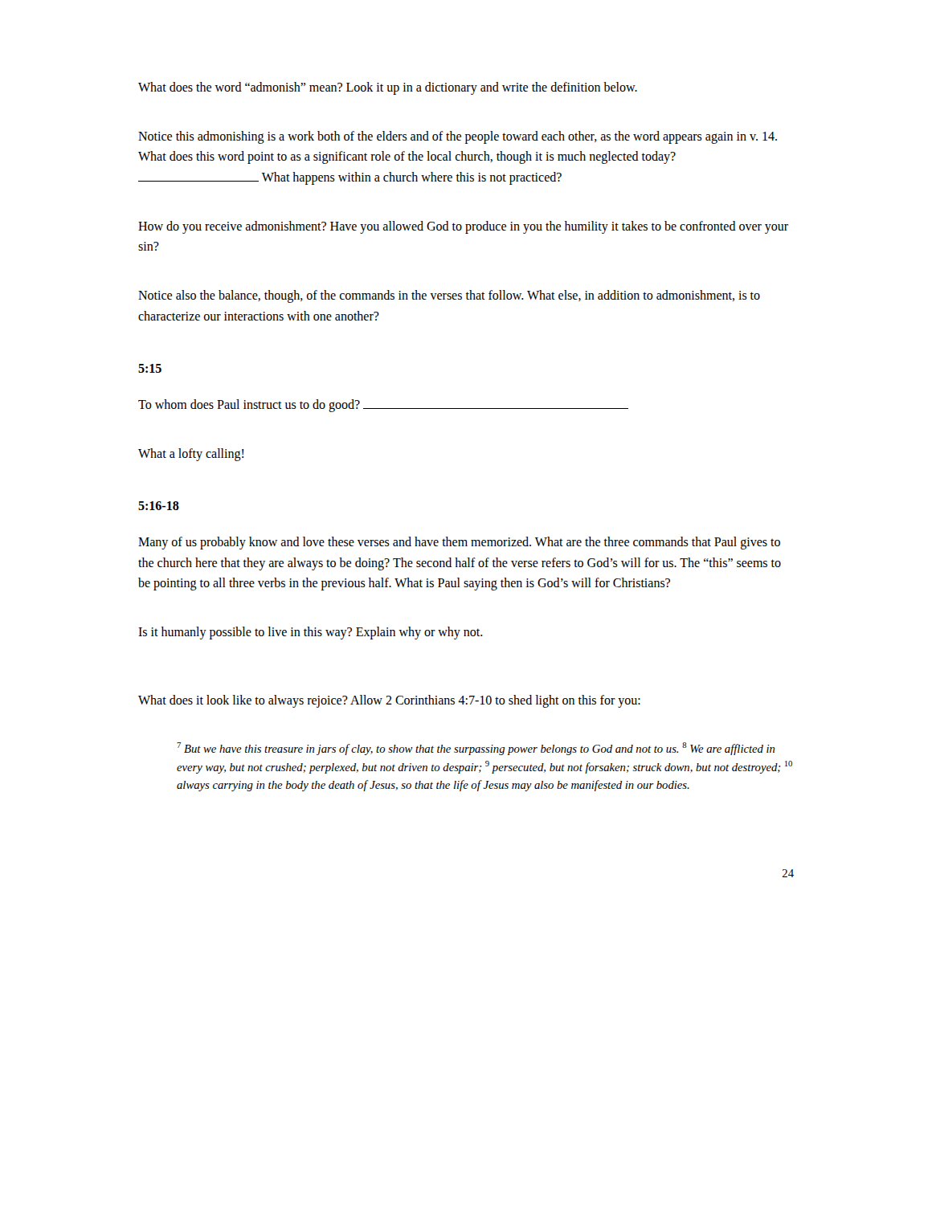What does the word “admonish” mean? Look it up in a dictionary and write the definition below.
Notice this admonishing is a work both of the elders and of the people toward each other, as the word appears again in v. 14. What does this word point to as a significant role of the local church, though it is much neglected today? What happens within a church where this is not practiced?
How do you receive admonishment? Have you allowed God to produce in you the humility it takes to be confronted over your sin?
Notice also the balance, though, of the commands in the verses that follow. What else, in addition to admonishment, is to characterize our interactions with one another?
5:15
To whom does Paul instruct us to do good?
What a lofty calling!
5:16-18
Many of us probably know and love these verses and have them memorized. What are the three commands that Paul gives to the church here that they are always to be doing? The second half of the verse refers to God’s will for us. The “this” seems to be pointing to all three verbs in the previous half. What is Paul saying then is God’s will for Christians?
Is it humanly possible to live in this way? Explain why or why not.
What does it look like to always rejoice? Allow 2 Corinthians 4:7-10 to shed light on this for you:
7 But we have this treasure in jars of clay, to show that the surpassing power belongs to God and not to us. 8 We are afflicted in every way, but not crushed; perplexed, but not driven to despair; 9 persecuted, but not forsaken; struck down, but not destroyed; 10 always carrying in the body the death of Jesus, so that the life of Jesus may also be manifested in our bodies.
24